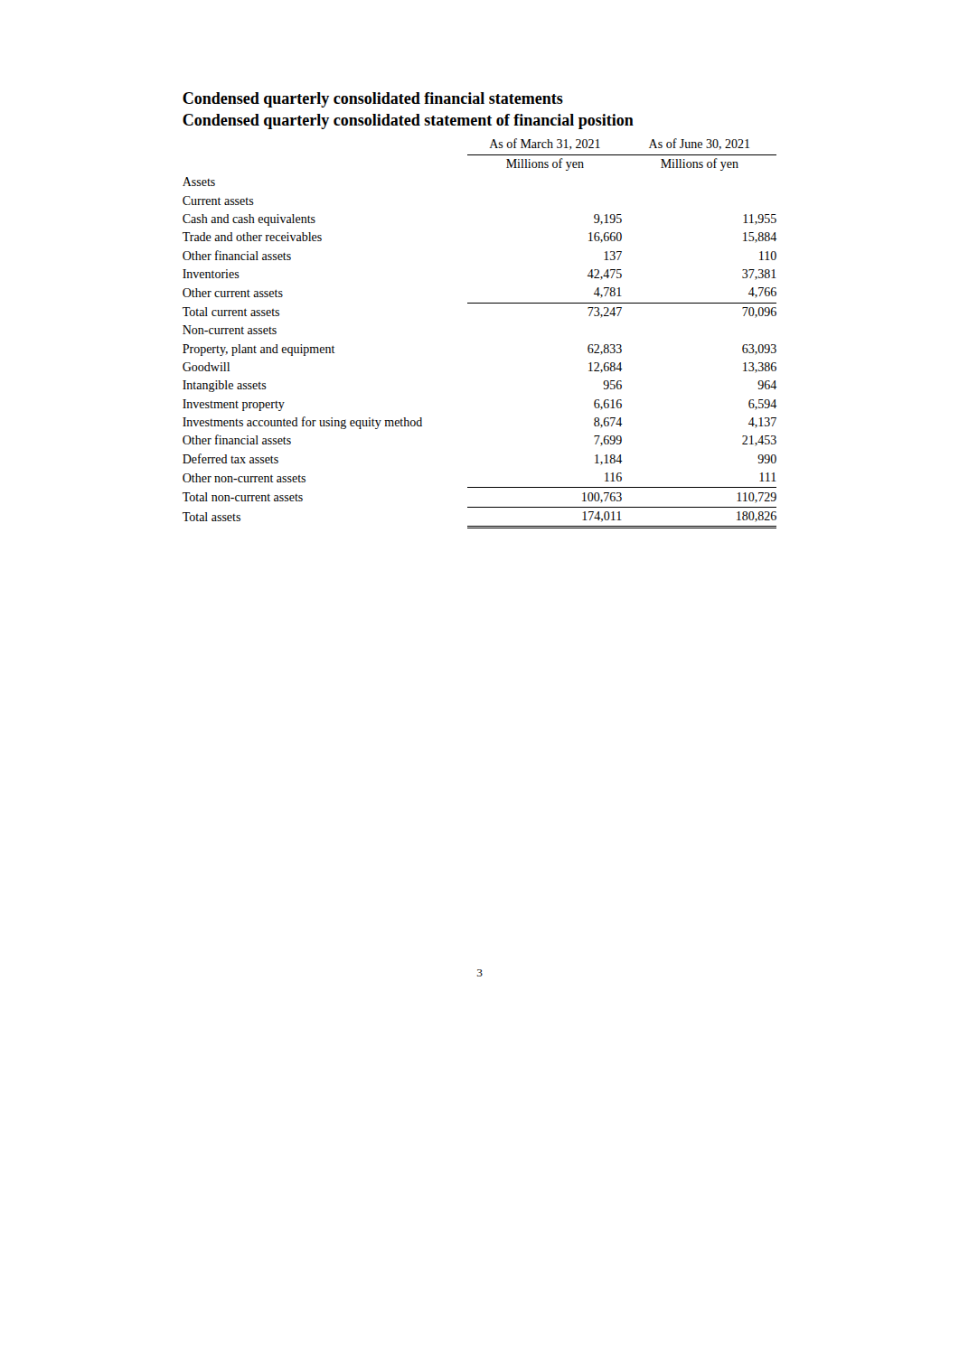Condensed quarterly consolidated financial statements
Condensed quarterly consolidated statement of financial position
| | As of March 31, 2021 | As of June 30, 2021 |
| | Millions of yen | Millions of yen |
| Assets | | |
| Current assets | | |
| Cash and cash equivalents | 9,195 | 11,955 |
| Trade and other receivables | 16,660 | 15,884 |
| Other financial assets | 137 | 110 |
| Inventories | 42,475 | 37,381 |
| Other current assets | 4,781 | 4,766 |
| Total current assets | 73,247 | 70,096 |
| Non-current assets | | |
| Property, plant and equipment | 62,833 | 63,093 |
| Goodwill | 12,684 | 13,386 |
| Intangible assets | 956 | 964 |
| Investment property | 6,616 | 6,594 |
| Investments accounted for using equity method | 8,674 | 4,137 |
| Other financial assets | 7,699 | 21,453 |
| Deferred tax assets | 1,184 | 990 |
| Other non-current assets | 116 | 111 |
| Total non-current assets | 100,763 | 110,729 |
| Total assets | 174,011 | 180,826 |
3